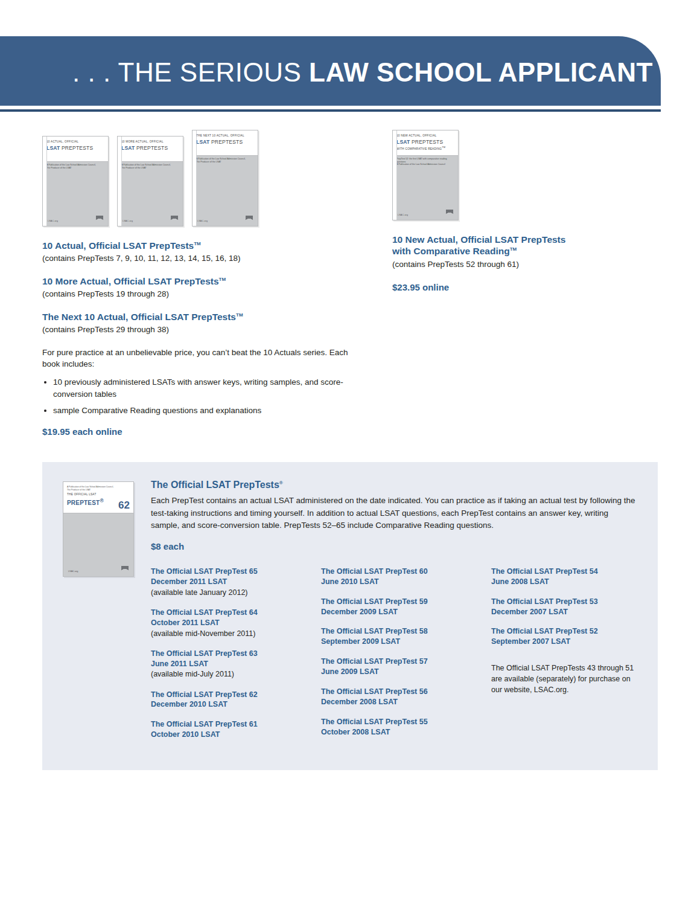. . . THE SERIOUS LAW SCHOOL APPLICANT
10 ACTUAL, OFFICIAL
LSAT PREPTESTS
A Publication of the Law School Admission Council,
The Producer of the LSAT
LSAC.org
10 MORE ACTUAL, OFFICIAL
LSAT PREPTESTS
A Publication of the Law School Admission Council,
The Producer of the LSAT
LSAC.org
THE NEXT 10 ACTUAL, OFFICIAL
LSAT PREPTESTS
A Publication of the Law School Admission Council,
The Producer of the LSAT
LSAC.org
10 Actual, Official LSAT PrepTestsTM
(contains PrepTests 7, 9, 10, 11, 12, 13, 14, 15, 16, 18)
10 More Actual, Official LSAT PrepTestsTM
(contains PrepTests 19 through 28)
The Next 10 Actual, Official LSAT PrepTestsTM
(contains PrepTests 29 through 38)
For pure practice at an unbelievable price, you can’t beat the 10 Actuals series. Each book includes:
10 previously administered LSATs with answer keys, writing samples, and score-conversion tables
sample Comparative Reading questions and explanations
$19.95 each online
10 NEW ACTUAL, OFFICIAL
LSAT PREPTESTS
WITH COMPARATIVE READINGTM
PrepTest 52: the first LSAT with comparative reading questions
A Publication of the Law School Admission Council
LSAC.org
10 New Actual, Official LSAT PrepTests
with Comparative ReadingTM
(contains PrepTests 52 through 61)
$23.95 online
A Publication of the Law School Admission Council,
The Producer of the LSAT
THE OFFICIAL LSAT
PREPTEST®
62
LSAC.org
The Official LSAT PrepTests®
Each PrepTest contains an actual LSAT administered on the date indicated. You can practice as if taking an actual test by following the test-taking instructions and timing yourself. In addition to actual LSAT questions, each PrepTest contains an answer key, writing sample, and score-conversion table. PrepTests 52–65 include Comparative Reading questions.
$8 each
The Official LSAT PrepTest 65
December 2011 LSAT
(available late January 2012)
The Official LSAT PrepTest 64
October 2011 LSAT
(available mid-November 2011)
The Official LSAT PrepTest 63
June 2011 LSAT
(available mid-July 2011)
The Official LSAT PrepTest 62
December 2010 LSAT
The Official LSAT PrepTest 61
October 2010 LSAT
The Official LSAT PrepTest 60
June 2010 LSAT
The Official LSAT PrepTest 59
December 2009 LSAT
The Official LSAT PrepTest 58
September 2009 LSAT
The Official LSAT PrepTest 57
June 2009 LSAT
The Official LSAT PrepTest 56
December 2008 LSAT
The Official LSAT PrepTest 55
October 2008 LSAT
The Official LSAT PrepTest 54
June 2008 LSAT
The Official LSAT PrepTest 53
December 2007 LSAT
The Official LSAT PrepTest 52
September 2007 LSAT
The Official LSAT PrepTests 43 through 51 are available (separately) for purchase on our website, LSAC.org.